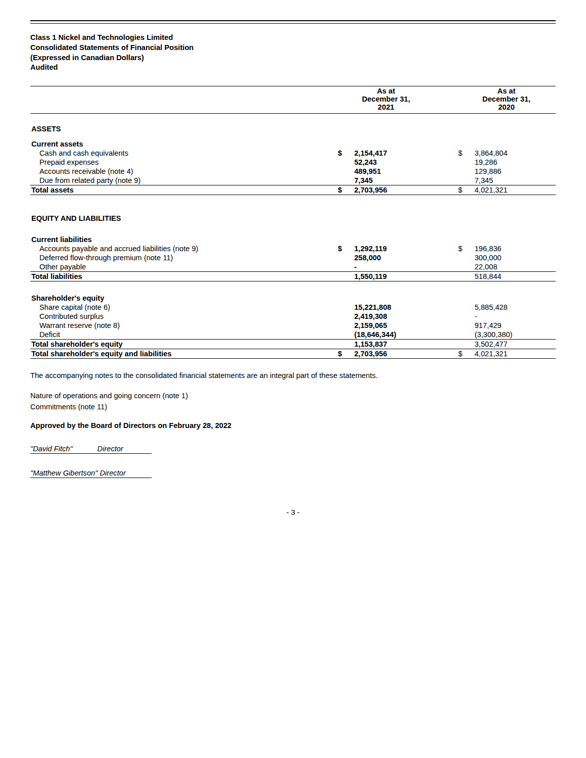Class 1 Nickel and Technologies Limited
Consolidated Statements of Financial Position
(Expressed in Canadian Dollars)
Audited
| | As at December 31, 2021 | | As at December 31, 2020 |
| ASSETS | | | | | |
| Current assets | | | | | |
| Cash and cash equivalents | $ | 2,154,417 | | $ | 3,864,804 |
| Prepaid expenses | | 52,243 | | | 19,286 |
| Accounts receivable (note 4) | | 489,951 | | | 129,886 |
| Due from related party (note 9) | | 7,345 | | | 7,345 |
| Total assets | $ | 2,703,956 | | $ | 4,021,321 |
| EQUITY AND LIABILITIES | | | | | |
| Current liabilities | | | | | |
| Accounts payable and accrued liabilities (note 9) | $ | 1,292,119 | | $ | 196,836 |
| Deferred flow-through premium (note 11) | | 258,000 | | | 300,000 |
| Other payable | | - | | | 22,008 |
| Total liabilities | | 1,550,119 | | | 518,844 |
| Shareholder's equity | | | | | |
| Share capital (note 6) | | 15,221,808 | | | 5,885,428 |
| Contributed surplus | | 2,419,308 | | | - |
| Warrant reserve (note 8) | | 2,159,065 | | | 917,429 |
| Deficit | | (18,646,344) | | | (3,300,380) |
| Total shareholder's equity | | 1,153,837 | | | 3,502,477 |
| Total shareholder's equity and liabilities | $ | 2,703,956 | | $ | 4,021,321 |
The accompanying notes to the consolidated financial statements are an integral part of these statements.
Nature of operations and going concern (note 1)
Commitments (note 11)
Approved by the Board of Directors on February 28, 2022
"David Fitch" Director
"Matthew Gibertson" Director
- 3 -